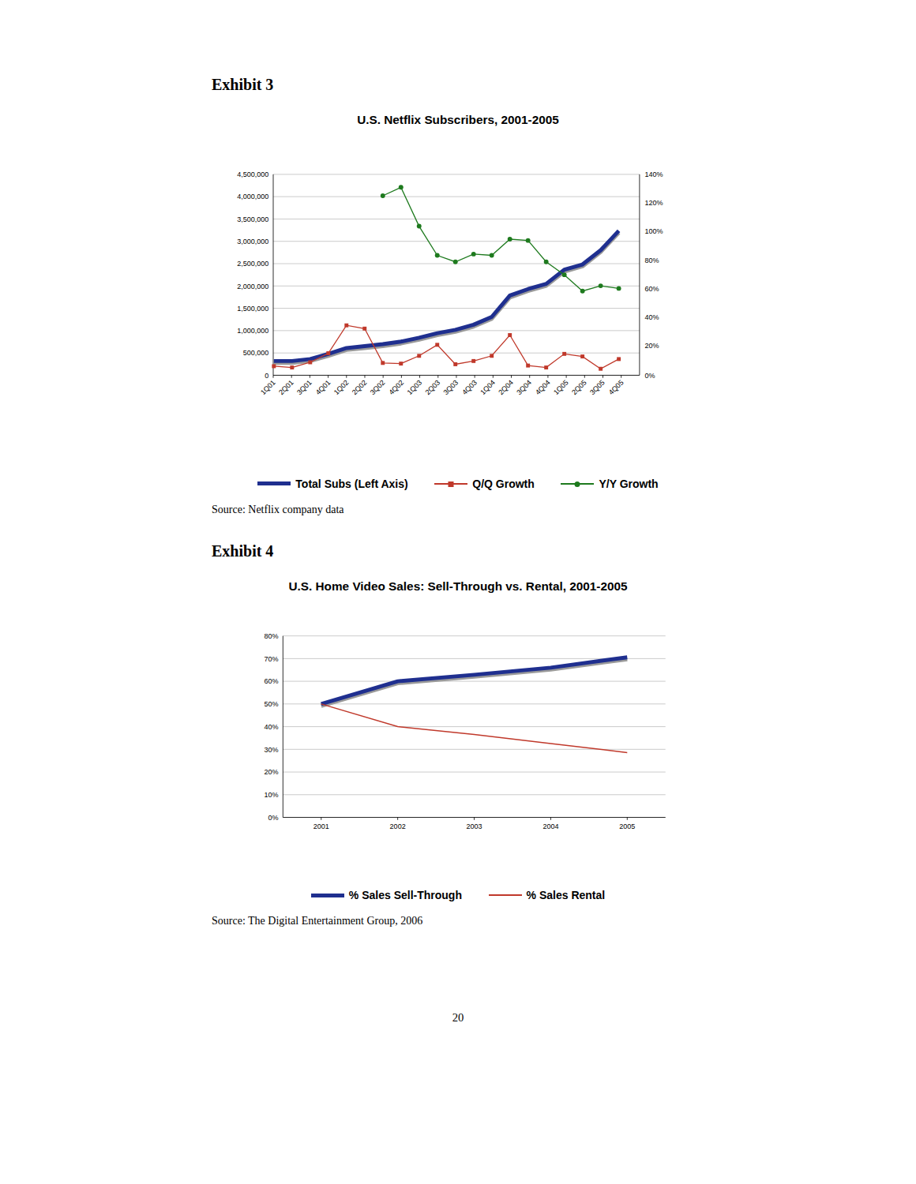Exhibit 3
U.S. Netflix Subscribers, 2001-2005
4,500,000 4,000,000 3,500,000 3,000,000 2,500,000 2,000,000 1,500,000 1,000,000 500,000 0 140% 120% 100% 80% 60% 40% 20% 0% 1Q01 2Q01 3Q01 4Q01 1Q02 2Q02 3Q02 4Q02 1Q03 2Q03 3Q03 4Q03 1Q04 2Q04 3Q04 4Q04 1Q05 2Q05 3Q05 4Q05
Total Subs (Left Axis) Q/Q Growth Y/Y Growth
Source: Netflix company data
Exhibit 4
U.S. Home Video Sales: Sell-Through vs. Rental, 2001-2005
80% 70% 60% 50% 40% 30% 20% 10% 0% 2001 2002 2003 2004 2005
% Sales Sell-Through % Sales Rental
Source: The Digital Entertainment Group, 2006
20